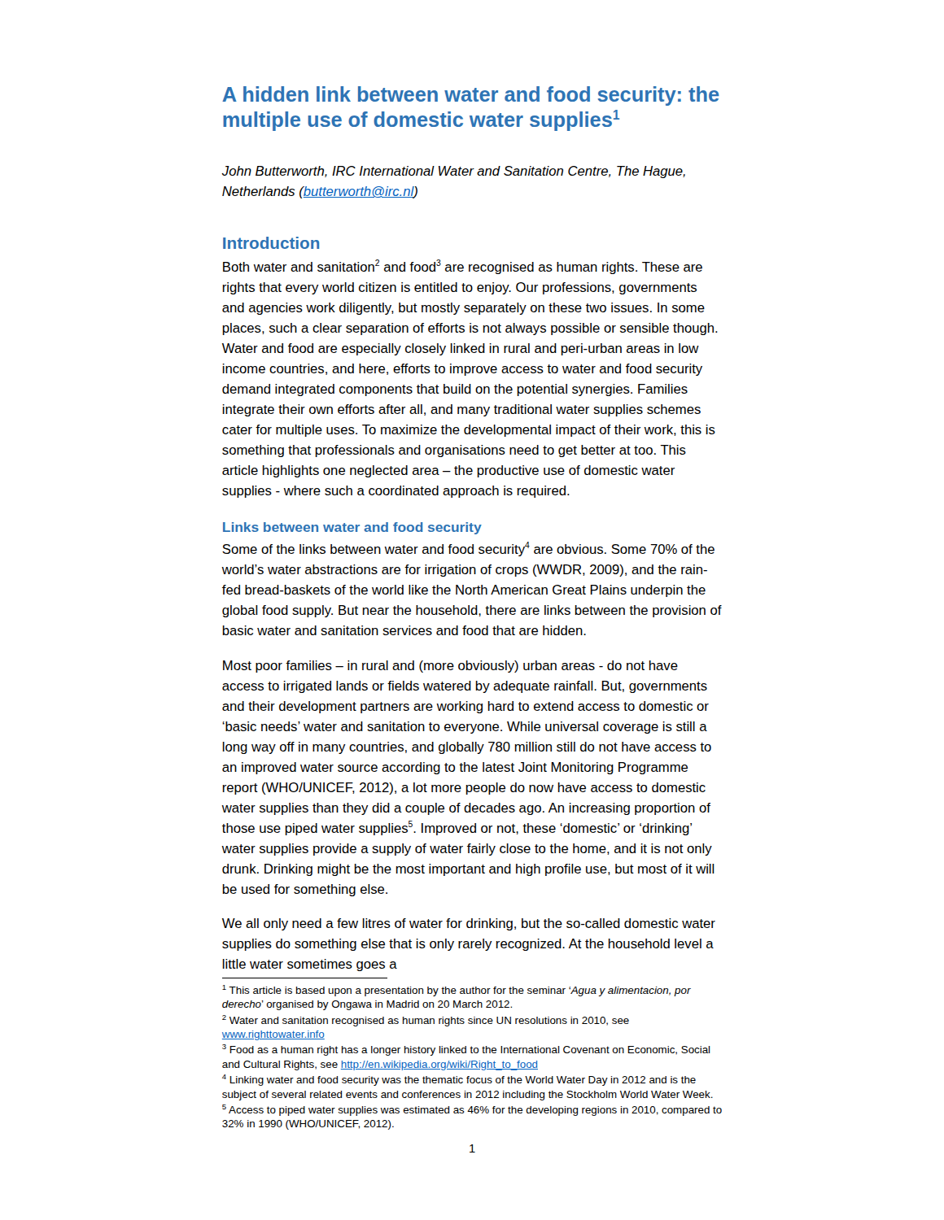A hidden link between water and food security: the multiple use of domestic water supplies1
John Butterworth, IRC International Water and Sanitation Centre, The Hague, Netherlands (butterworth@irc.nl)
Introduction
Both water and sanitation2 and food3 are recognised as human rights. These are rights that every world citizen is entitled to enjoy. Our professions, governments and agencies work diligently, but mostly separately on these two issues. In some places, such a clear separation of efforts is not always possible or sensible though. Water and food are especially closely linked in rural and peri-urban areas in low income countries, and here, efforts to improve access to water and food security demand integrated components that build on the potential synergies. Families integrate their own efforts after all, and many traditional water supplies schemes cater for multiple uses. To maximize the developmental impact of their work, this is something that professionals and organisations need to get better at too. This article highlights one neglected area – the productive use of domestic water supplies - where such a coordinated approach is required.
Links between water and food security
Some of the links between water and food security4 are obvious. Some 70% of the world’s water abstractions are for irrigation of crops (WWDR, 2009), and the rain-fed bread-baskets of the world like the North American Great Plains underpin the global food supply. But near the household, there are links between the provision of basic water and sanitation services and food that are hidden.
Most poor families – in rural and (more obviously) urban areas - do not have access to irrigated lands or fields watered by adequate rainfall. But, governments and their development partners are working hard to extend access to domestic or ‘basic needs’ water and sanitation to everyone. While universal coverage is still a long way off in many countries, and globally 780 million still do not have access to an improved water source according to the latest Joint Monitoring Programme report (WHO/UNICEF, 2012), a lot more people do now have access to domestic water supplies than they did a couple of decades ago. An increasing proportion of those use piped water supplies5. Improved or not, these ‘domestic’ or ‘drinking’ water supplies provide a supply of water fairly close to the home, and it is not only drunk. Drinking might be the most important and high profile use, but most of it will be used for something else.
We all only need a few litres of water for drinking, but the so-called domestic water supplies do something else that is only rarely recognized. At the household level a little water sometimes goes a
1 This article is based upon a presentation by the author for the seminar ‘Agua y alimentacion, por derecho’ organised by Ongawa in Madrid on 20 March 2012.
2 Water and sanitation recognised as human rights since UN resolutions in 2010, see www.righttowater.info
3 Food as a human right has a longer history linked to the International Covenant on Economic, Social and Cultural Rights, see http://en.wikipedia.org/wiki/Right_to_food
4 Linking water and food security was the thematic focus of the World Water Day in 2012 and is the subject of several related events and conferences in 2012 including the Stockholm World Water Week.
5 Access to piped water supplies was estimated as 46% for the developing regions in 2010, compared to 32% in 1990 (WHO/UNICEF, 2012).
1